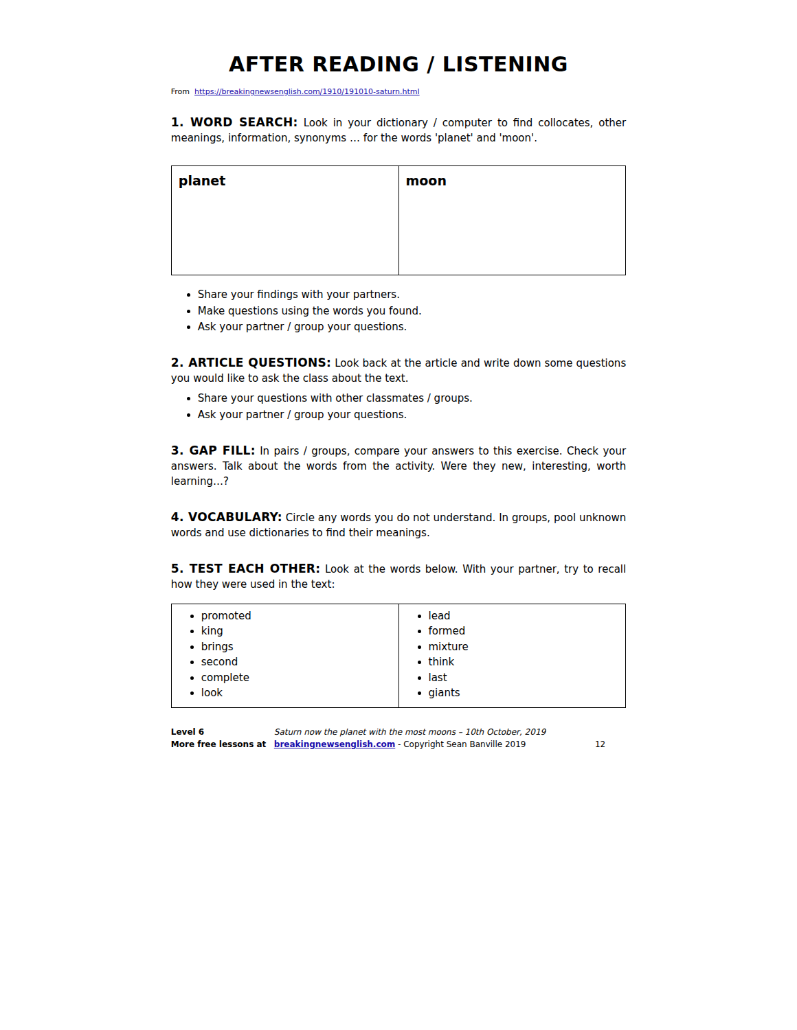AFTER READING / LISTENING
From https://breakingnewsenglish.com/1910/191010-saturn.html
1. WORD SEARCH: Look in your dictionary / computer to find collocates, other meanings, information, synonyms … for the words 'planet' and 'moon'.
| planet | moon |
Share your findings with your partners.
Make questions using the words you found.
Ask your partner / group your questions.
2. ARTICLE QUESTIONS: Look back at the article and write down some questions you would like to ask the class about the text.
Share your questions with other classmates / groups.
Ask your partner / group your questions.
3. GAP FILL: In pairs / groups, compare your answers to this exercise. Check your answers. Talk about the words from the activity. Were they new, interesting, worth learning…?
4. VOCABULARY: Circle any words you do not understand. In groups, pool unknown words and use dictionaries to find their meanings.
5. TEST EACH OTHER: Look at the words below. With your partner, try to recall how they were used in the text:
| promoted king brings second complete look | lead formed mixture think last giants |
Level 6
Saturn now the planet with the most moons – 10th October, 2019
More free lessons at
breakingnewsenglish.com - Copyright Sean Banville 2019
12